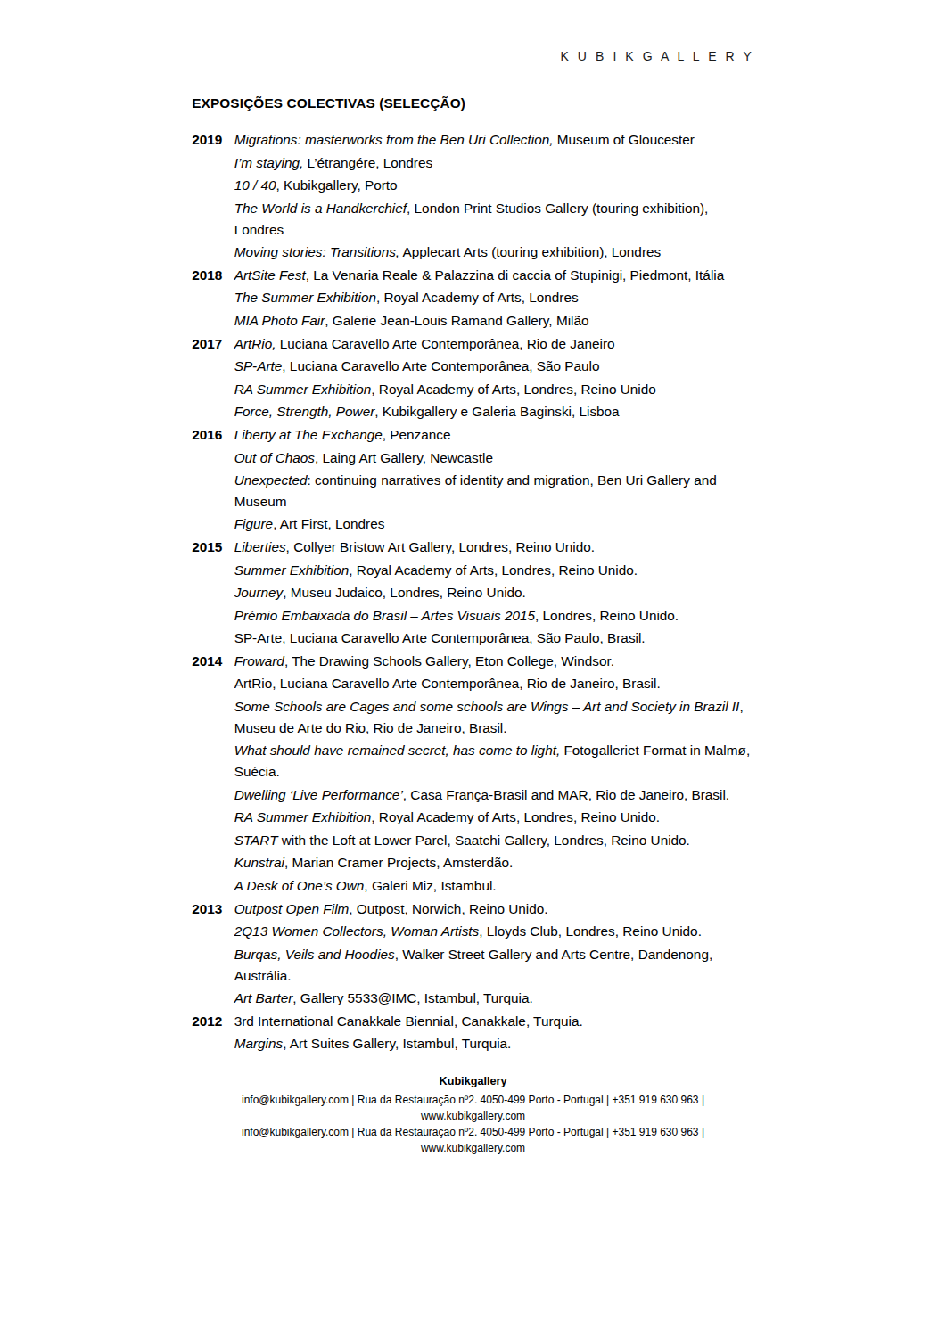K U B I K G A L L E R Y
EXPOSIÇÕES COLECTIVAS (SELECÇÃO)
| 2019 | Migrations: masterworks from the Ben Uri Collection, Museum of Gloucester I’m staying, L’étrangére, Londres 10 / 40 , Kubikgallery, Porto The World is a Handkerchief , London Print Studios Gallery (touring exhibition), Londres Moving stories: Transitions, Applecart Arts (touring exhibition), Londres |
| 2018 | ArtSite Fest , La Venaria Reale & Palazzina di caccia of Stupinigi, Piedmont, Itália The Summer Exhibition , Royal Academy of Arts, Londres MIA Photo Fair , Galerie Jean-Louis Ramand Gallery, Milão |
| 2017 | ArtRio, Luciana Caravello Arte Contemporânea, Rio de Janeiro SP-Arte , Luciana Caravello Arte Contemporânea, São Paulo RA Summer Exhibition , Royal Academy of Arts, Londres, Reino Unido Force, Strength, Power , Kubikgallery e Galeria Baginski, Lisboa |
| 2016 | Liberty at The Exchange , Penzance Out of Chaos , Laing Art Gallery, Newcastle Unexpected : continuing narratives of identity and migration, Ben Uri Gallery and Museum Figure , Art First, Londres |
| 2015 | Liberties , Collyer Bristow Art Gallery, Londres, Reino Unido. Summer Exhibition , Royal Academy of Arts, Londres, Reino Unido. Journey , Museu Judaico, Londres, Reino Unido. Prémio Embaixada do Brasil – Artes Visuais 2015 , Londres, Reino Unido. SP-Arte, Luciana Caravello Arte Contemporânea, São Paulo, Brasil. |
| 2014 | Froward , The Drawing Schools Gallery, Eton College, Windsor. ArtRio, Luciana Caravello Arte Contemporânea, Rio de Janeiro, Brasil. Some Schools are Cages and some schools are Wings – Art and Society in Brazil II , Museu de Arte do Rio, Rio de Janeiro, Brasil. What should have remained secret, has come to light, Fotogalleriet Format in Malmø, Suécia. Dwelling ‘Live Performance’ , Casa França-Brasil and MAR, Rio de Janeiro, Brasil. RA Summer Exhibition , Royal Academy of Arts, Londres, Reino Unido. START with the Loft at Lower Parel, Saatchi Gallery, Londres, Reino Unido. Kunstrai , Marian Cramer Projects, Amsterdão. A Desk of One’s Own , Galeri Miz, Istambul. |
| 2013 | Outpost Open Film , Outpost, Norwich, Reino Unido. 2Q13 Women Collectors, Woman Artists , Lloyds Club, Londres, Reino Unido. Burqas, Veils and Hoodies , Walker Street Gallery and Arts Centre, Dandenong, Austrália. Art Barter , Gallery 5533@IMC, Istambul, Turquia. |
| 2012 | 3rd International Canakkale Biennial, Canakkale, Turquia. Margins , Art Suites Gallery, Istambul, Turquia. |
Kubikgallery
info@kubikgallery.com | Rua da Restauração nº2. 4050-499 Porto - Portugal | +351 919 630 963 | www.kubikgallery.com
info@kubikgallery.com | Rua da Restauração nº2. 4050-499 Porto - Portugal | +351 919 630 963 | www.kubikgallery.com